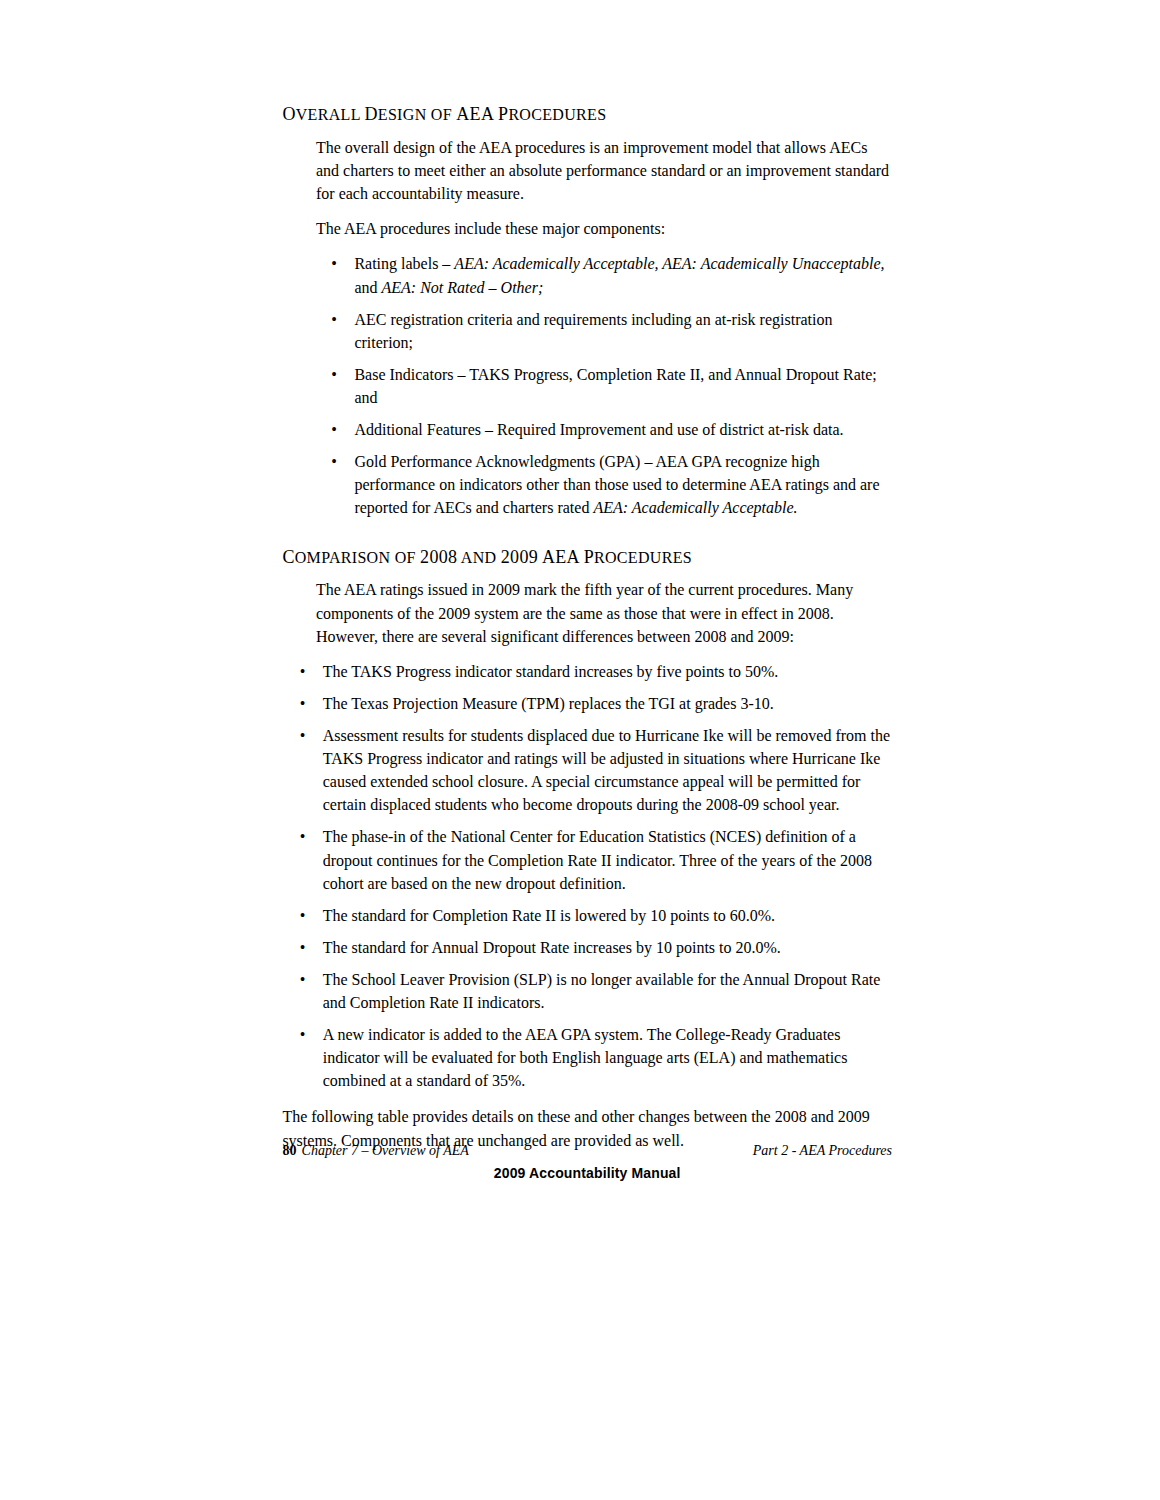OVERALL DESIGN OF AEA PROCEDURES
The overall design of the AEA procedures is an improvement model that allows AECs and charters to meet either an absolute performance standard or an improvement standard for each accountability measure.
The AEA procedures include these major components:
Rating labels – AEA: Academically Acceptable, AEA: Academically Unacceptable, and AEA: Not Rated – Other;
AEC registration criteria and requirements including an at-risk registration criterion;
Base Indicators – TAKS Progress, Completion Rate II, and Annual Dropout Rate; and
Additional Features – Required Improvement and use of district at-risk data.
Gold Performance Acknowledgments (GPA) – AEA GPA recognize high performance on indicators other than those used to determine AEA ratings and are reported for AECs and charters rated AEA: Academically Acceptable.
COMPARISON OF 2008 AND 2009 AEA PROCEDURES
The AEA ratings issued in 2009 mark the fifth year of the current procedures. Many components of the 2009 system are the same as those that were in effect in 2008. However, there are several significant differences between 2008 and 2009:
The TAKS Progress indicator standard increases by five points to 50%.
The Texas Projection Measure (TPM) replaces the TGI at grades 3-10.
Assessment results for students displaced due to Hurricane Ike will be removed from the TAKS Progress indicator and ratings will be adjusted in situations where Hurricane Ike caused extended school closure. A special circumstance appeal will be permitted for certain displaced students who become dropouts during the 2008-09 school year.
The phase-in of the National Center for Education Statistics (NCES) definition of a dropout continues for the Completion Rate II indicator. Three of the years of the 2008 cohort are based on the new dropout definition.
The standard for Completion Rate II is lowered by 10 points to 60.0%.
The standard for Annual Dropout Rate increases by 10 points to 20.0%.
The School Leaver Provision (SLP) is no longer available for the Annual Dropout Rate and Completion Rate II indicators.
A new indicator is added to the AEA GPA system. The College-Ready Graduates indicator will be evaluated for both English language arts (ELA) and mathematics combined at a standard of 35%.
The following table provides details on these and other changes between the 2008 and 2009 systems. Components that are unchanged are provided as well.
80 Chapter 7 – Overview of AEA Part 2 - AEA Procedures
2009 Accountability Manual